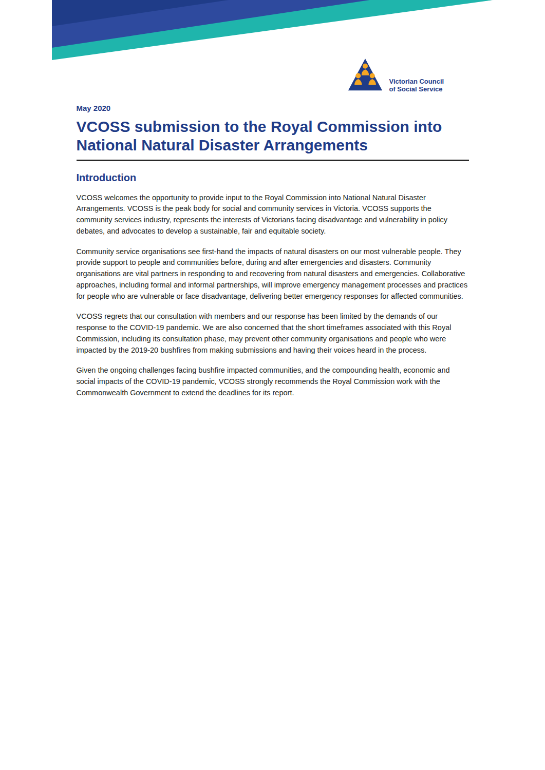VCOSS Victorian Council
of Social Service
May 2020
VCOSS submission to the Royal Commission into National Natural Disaster Arrangements
Introduction
VCOSS welcomes the opportunity to provide input to the Royal Commission into National Natural Disaster Arrangements. VCOSS is the peak body for social and community services in Victoria. VCOSS supports the community services industry, represents the interests of Victorians facing disadvantage and vulnerability in policy debates, and advocates to develop a sustainable, fair and equitable society.
Community service organisations see first-hand the impacts of natural disasters on our most vulnerable people. They provide support to people and communities before, during and after emergencies and disasters. Community organisations are vital partners in responding to and recovering from natural disasters and emergencies. Collaborative approaches, including formal and informal partnerships, will improve emergency management processes and practices for people who are vulnerable or face disadvantage, delivering better emergency responses for affected communities.
VCOSS regrets that our consultation with members and our response has been limited by the demands of our response to the COVID-19 pandemic. We are also concerned that the short timeframes associated with this Royal Commission, including its consultation phase, may prevent other community organisations and people who were impacted by the 2019-20 bushfires from making submissions and having their voices heard in the process.
Given the ongoing challenges facing bushfire impacted communities, and the compounding health, economic and social impacts of the COVID-19 pandemic, VCOSS strongly recommends the Royal Commission work with the Commonwealth Government to extend the deadlines for its report.